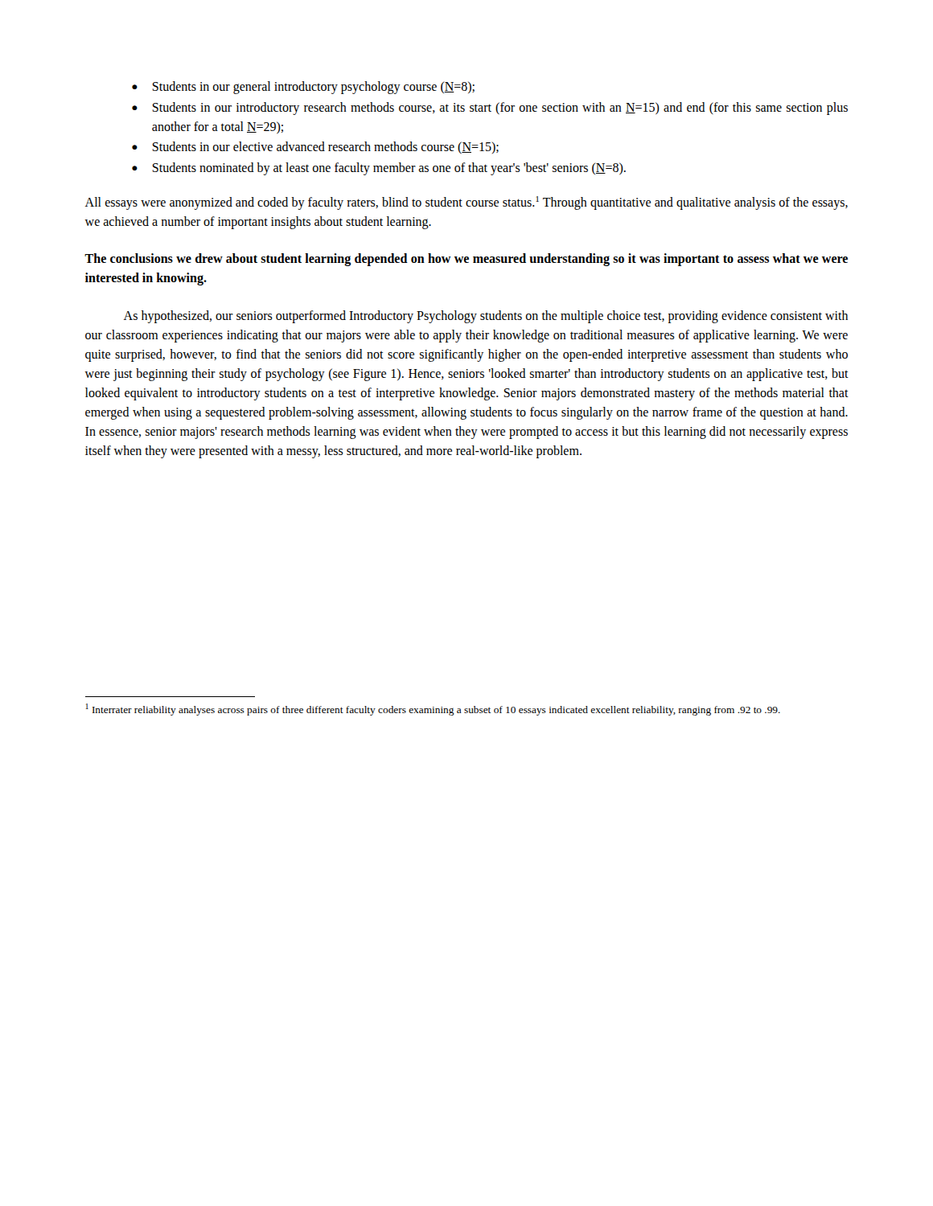Students in our general introductory psychology course (N=8);
Students in our introductory research methods course, at its start (for one section with an N=15) and end (for this same section plus another for a total N=29);
Students in our elective advanced research methods course (N=15);
Students nominated by at least one faculty member as one of that year's 'best' seniors (N=8).
All essays were anonymized and coded by faculty raters, blind to student course status.1 Through quantitative and qualitative analysis of the essays, we achieved a number of important insights about student learning.
The conclusions we drew about student learning depended on how we measured understanding so it was important to assess what we were interested in knowing.
As hypothesized, our seniors outperformed Introductory Psychology students on the multiple choice test, providing evidence consistent with our classroom experiences indicating that our majors were able to apply their knowledge on traditional measures of applicative learning. We were quite surprised, however, to find that the seniors did not score significantly higher on the open-ended interpretive assessment than students who were just beginning their study of psychology (see Figure 1). Hence, seniors 'looked smarter' than introductory students on an applicative test, but looked equivalent to introductory students on a test of interpretive knowledge. Senior majors demonstrated mastery of the methods material that emerged when using a sequestered problem-solving assessment, allowing students to focus singularly on the narrow frame of the question at hand. In essence, senior majors' research methods learning was evident when they were prompted to access it but this learning did not necessarily express itself when they were presented with a messy, less structured, and more real-world-like problem.
1 Interrater reliability analyses across pairs of three different faculty coders examining a subset of 10 essays indicated excellent reliability, ranging from .92 to .99.